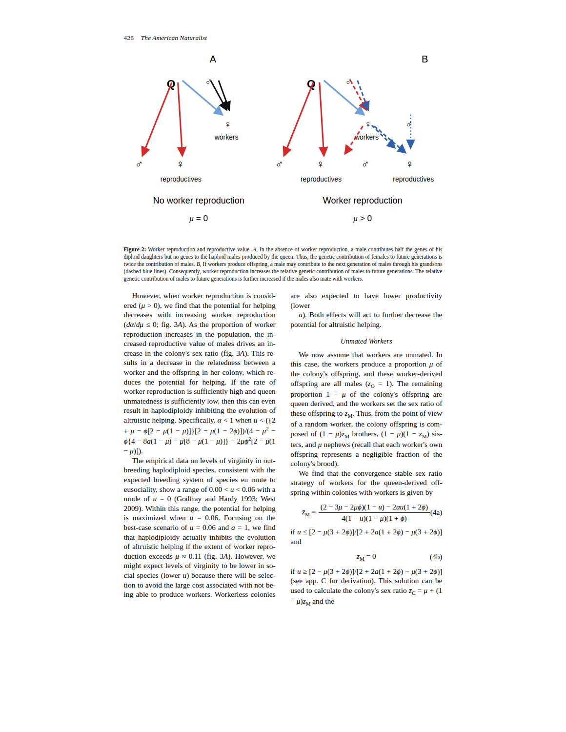426 The American Naturalist
A B Q ♂ ♀ workers ♂ ♀ reproductives Q ♂ ♀ workers ♂ ♂ ♀ reproductives ♂ ♀ reproductives
No worker reproduction
μ = 0
Worker reproduction
μ > 0
Figure 2: Worker reproduction and reproductive value. A, In the absence of worker reproduction, a male contributes half the genes of his diploid daughters but no genes to the haploid males produced by the queen. Thus, the genetic contribution of females to future generations is twice the contribution of males. B, If workers produce offspring, a male may contribute to the next generation of males through his grandsons (dashed blue lines). Consequently, worker reproduction increases the relative genetic contribution of males to future generations. The relative genetic contribution of males to future generations is further increased if the males also mate with workers.
However, when worker reproduction is considered (μ > 0), we find that the potential for helping decreases with increasing worker reproduction (dα/dμ ≤ 0; fig. 3A). As the proportion of worker reproduction increases in the population, the increased reproductive value of males drives an increase in the colony's sex ratio (fig. 3A). This results in a decrease in the relatedness between a worker and the offspring in her colony, which reduces the potential for helping. If the rate of worker reproduction is sufficiently high and queen unmatedness is sufficiently low, then this can even result in haplodiploidy inhibiting the evolution of altruistic helping. Specifically, α < 1 when u < ({2 + μ − ϕ[2 − μ(1 − μ)]}[2 − μ(1 − 2ϕ)])/(4 − μ2 − ϕ{4 − 8a(1 − μ) − μ[8 − μ(1 − μ)]} − 2μϕ2[2 − μ(1 − μ)]).
The empirical data on levels of virginity in outbreeding haplodiploid species, consistent with the expected breeding system of species en route to eusociality, show a range of 0.00 < u < 0.06 with a mode of u = 0 (Godfray and Hardy 1993; West 2009). Within this range, the potential for helping is maximized when u = 0.06. Focusing on the best-case scenario of u = 0.06 and a = 1, we find that haplodiploidy actually inhibits the evolution of altruistic helping if the extent of worker reproduction exceeds μ ≈ 0.11 (fig. 3A). However, we might expect levels of virginity to be lower in social species (lower u) because there will be selection to avoid the large cost associated with not being able to produce workers. Workerless colonies are also expected to have lower productivity (lower
a). Both effects will act to further decrease the potential for altruistic helping.
Unmated Workers
We now assume that workers are unmated. In this case, the workers produce a proportion μ of the colony's offspring, and these worker-derived offspring are all males (zO = 1). The remaining proportion 1 − μ of the colony's offspring are queen derived, and the workers set the sex ratio of these offspring to zM. Thus, from the point of view of a random worker, the colony offspring is composed of (1 − μ)zM brothers, (1 − μ)(1 − zM) sisters, and μ nephews (recall that each worker's own offspring represents a negligible fraction of the colony's brood).
We find that the convergence stable sex ratio strategy of workers for the queen-derived offspring within colonies with workers is given by
z̄M = (2 − 3μ − 2μϕ)(1 − u) − 2au(1 + 2ϕ) 4(1 − u)(1 − μ)(1 + ϕ) (4a)
if u ≤ [2 − μ(3 + 2ϕ)]/[2 + 2a(1 + 2ϕ) − μ(3 + 2ϕ)] and
z̄M = 0 (4b)
if u ≥ [2 − μ(3 + 2ϕ)]/[2 + 2a(1 + 2ϕ) − μ(3 + 2ϕ)] (see app. C for derivation). This solution can be used to calculate the colony's sex ratio z̄C = μ + (1 − μ)z̄M and the